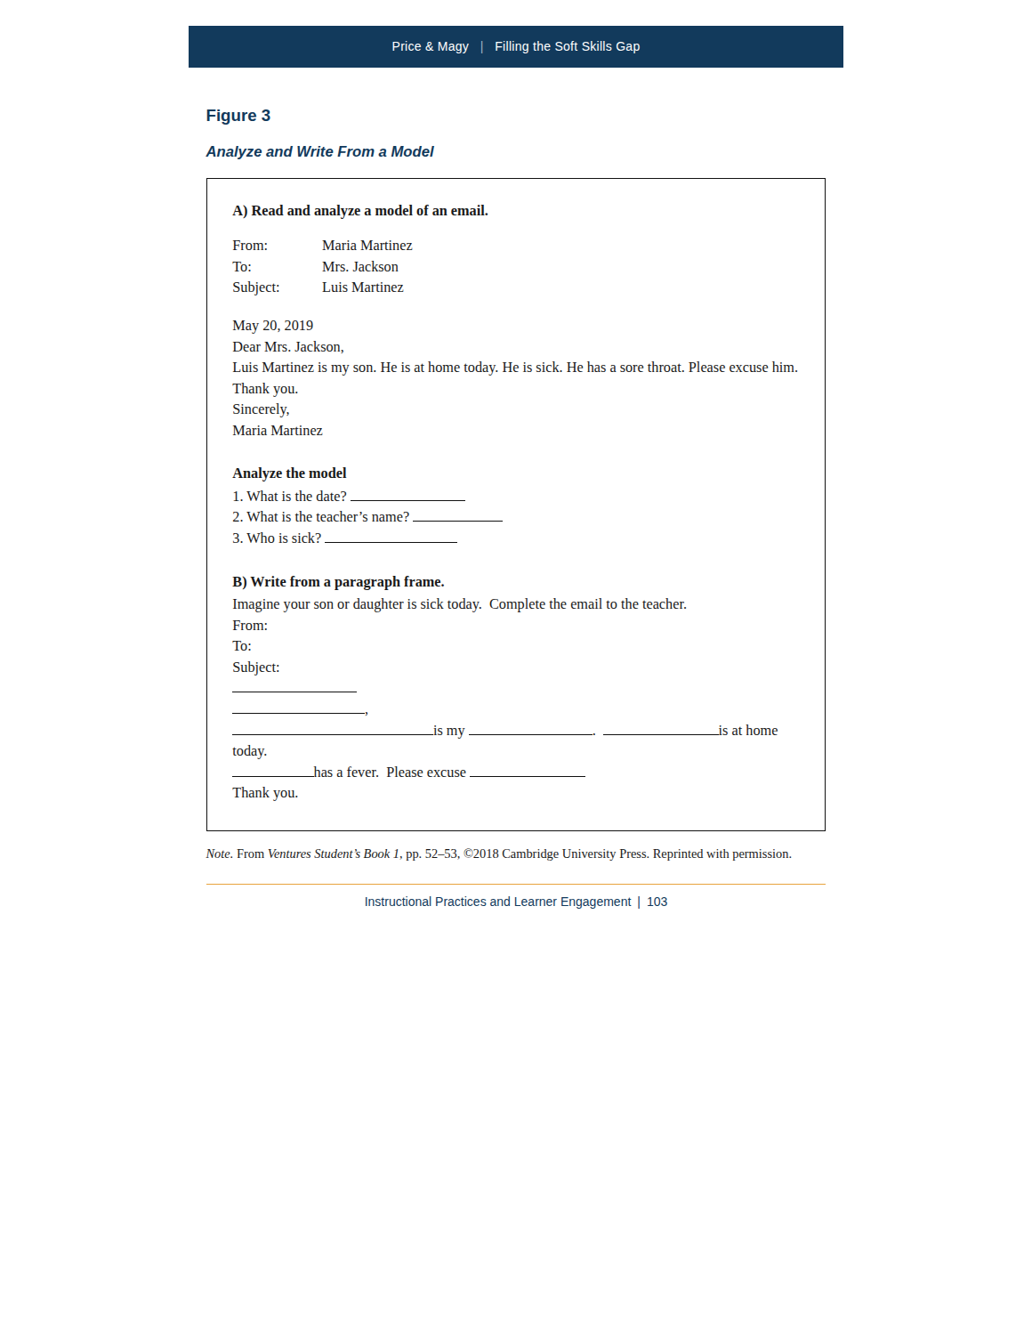Price & Magy|Filling the Soft Skills Gap
Figure 3
Analyze and Write From a Model
A) Read and analyze a model of an email.
From: Maria Martinez
To: Mrs. Jackson
Subject: Luis Martinez
May 20, 2019
Dear Mrs. Jackson,
Luis Martinez is my son. He is at home today. He is sick. He has a sore throat. Please excuse him. Thank you.
Sincerely,
Maria Martinez
Analyze the model
1. What is the date?
2. What is the teacher’s name?
3. Who is sick?
B) Write from a paragraph frame.
Imagine your son or daughter is sick today. Complete the email to the teacher.
From:
To:
Subject:
,
is my . is at home today.
has a fever. Please excuse
Thank you.
Note. From Ventures Student’s Book 1, pp. 52–53, ©2018 Cambridge University Press. Reprinted with permission.
Instructional Practices and Learner Engagement|103